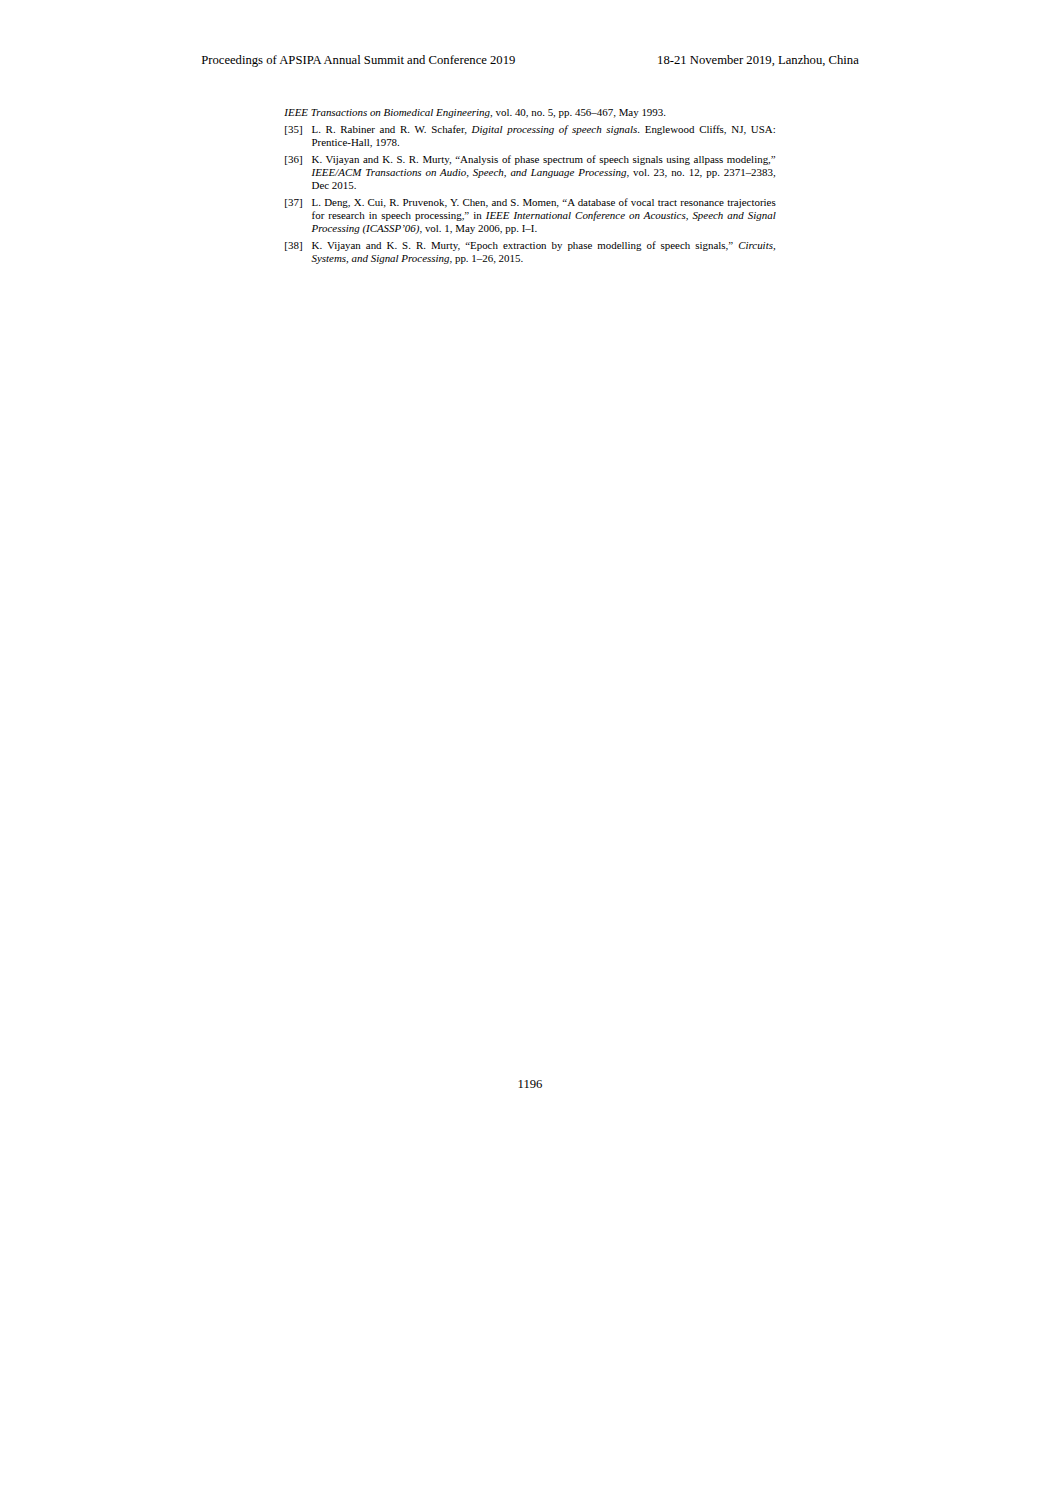Proceedings of APSIPA Annual Summit and Conference 2019 18-21 November 2019, Lanzhou, China
IEEE Transactions on Biomedical Engineering, vol. 40, no. 5, pp. 456–467, May 1993.
[35] L. R. Rabiner and R. W. Schafer, Digital processing of speech signals. Englewood Cliffs, NJ, USA: Prentice-Hall, 1978.
[36] K. Vijayan and K. S. R. Murty, “Analysis of phase spectrum of speech signals using allpass modeling,” IEEE/ACM Transactions on Audio, Speech, and Language Processing, vol. 23, no. 12, pp. 2371–2383, Dec 2015.
[37] L. Deng, X. Cui, R. Pruvenok, Y. Chen, and S. Momen, “A database of vocal tract resonance trajectories for research in speech processing,” in IEEE International Conference on Acoustics, Speech and Signal Processing (ICASSP’06), vol. 1, May 2006, pp. I–I.
[38] K. Vijayan and K. S. R. Murty, “Epoch extraction by phase modelling of speech signals,” Circuits, Systems, and Signal Processing, pp. 1–26, 2015.
1196